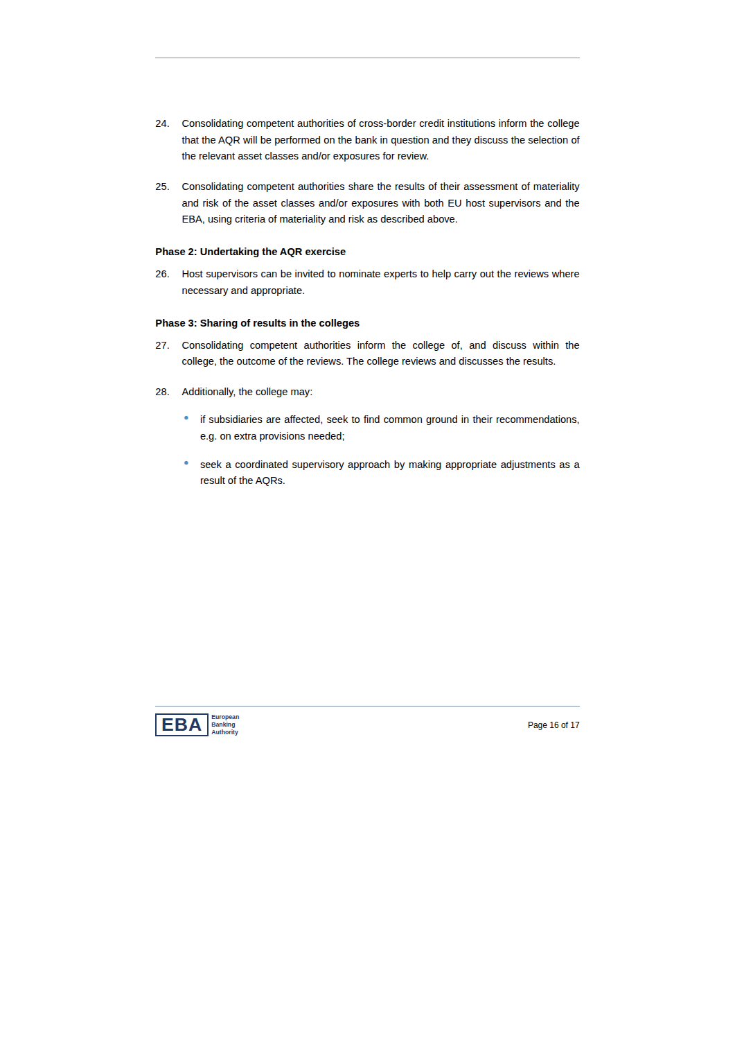24. Consolidating competent authorities of cross-border credit institutions inform the college that the AQR will be performed on the bank in question and they discuss the selection of the relevant asset classes and/or exposures for review.
25. Consolidating competent authorities share the results of their assessment of materiality and risk of the asset classes and/or exposures with both EU host supervisors and the EBA, using criteria of materiality and risk as described above.
Phase 2: Undertaking the AQR exercise
26. Host supervisors can be invited to nominate experts to help carry out the reviews where necessary and appropriate.
Phase 3: Sharing of results in the colleges
27. Consolidating competent authorities inform the college of, and discuss within the college, the outcome of the reviews. The college reviews and discusses the results.
28. Additionally, the college may:
if subsidiaries are affected, seek to find common ground in their recommendations, e.g. on extra provisions needed;
seek a coordinated supervisory approach by making appropriate adjustments as a result of the AQRs.
EBA European
Banking
Authority
Page 16 of 17